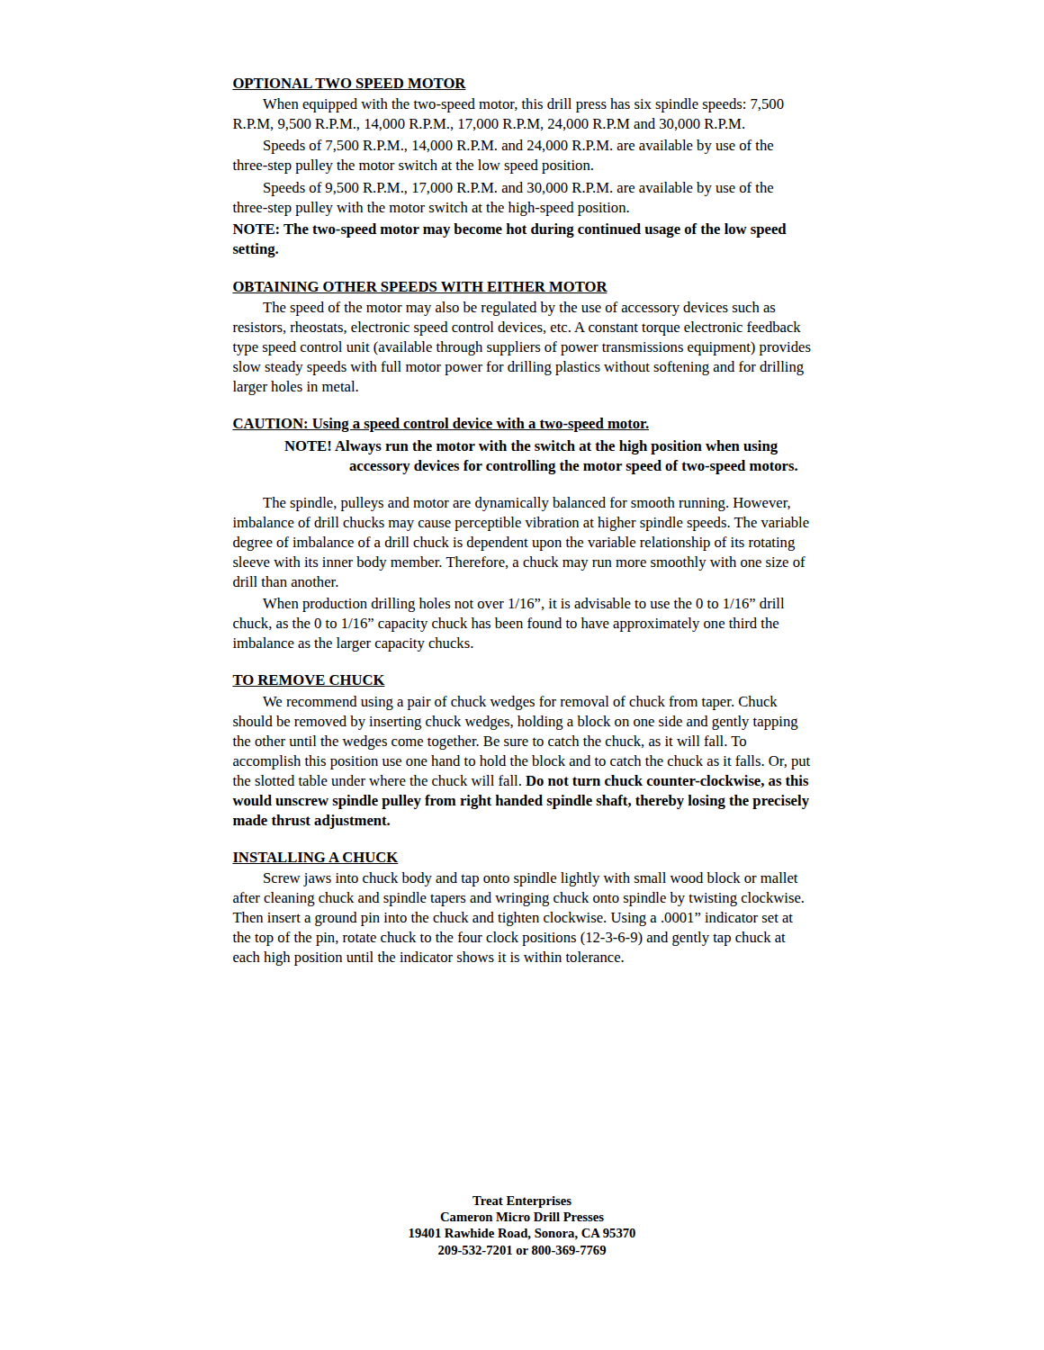OPTIONAL TWO SPEED MOTOR
When equipped with the two-speed motor, this drill press has six spindle speeds: 7,500 R.P.M, 9,500 R.P.M., 14,000 R.P.M., 17,000 R.P.M, 24,000 R.P.M and 30,000 R.P.M.
Speeds of 7,500 R.P.M., 14,000 R.P.M. and 24,000 R.P.M. are available by use of the three-step pulley the motor switch at the low speed position.
Speeds of 9,500 R.P.M., 17,000 R.P.M. and 30,000 R.P.M. are available by use of the three-step pulley with the motor switch at the high-speed position.
NOTE: The two-speed motor may become hot during continued usage of the low speed setting.
OBTAINING OTHER SPEEDS WITH EITHER MOTOR
The speed of the motor may also be regulated by the use of accessory devices such as resistors, rheostats, electronic speed control devices, etc. A constant torque electronic feedback type speed control unit (available through suppliers of power transmissions equipment) provides slow steady speeds with full motor power for drilling plastics without softening and for drilling larger holes in metal.
CAUTION: Using a speed control device with a two-speed motor.
NOTE! Always run the motor with the switch at the high position when using accessory devices for controlling the motor speed of two-speed motors.
The spindle, pulleys and motor are dynamically balanced for smooth running. However, imbalance of drill chucks may cause perceptible vibration at higher spindle speeds. The variable degree of imbalance of a drill chuck is dependent upon the variable relationship of its rotating sleeve with its inner body member. Therefore, a chuck may run more smoothly with one size of drill than another.
When production drilling holes not over 1/16”, it is advisable to use the 0 to 1/16” drill chuck, as the 0 to 1/16” capacity chuck has been found to have approximately one third the imbalance as the larger capacity chucks.
TO REMOVE CHUCK
We recommend using a pair of chuck wedges for removal of chuck from taper. Chuck should be removed by inserting chuck wedges, holding a block on one side and gently tapping the other until the wedges come together. Be sure to catch the chuck, as it will fall. To accomplish this position use one hand to hold the block and to catch the chuck as it falls. Or, put the slotted table under where the chuck will fall. Do not turn chuck counter-clockwise, as this would unscrew spindle pulley from right handed spindle shaft, thereby losing the precisely made thrust adjustment.
INSTALLING A CHUCK
Screw jaws into chuck body and tap onto spindle lightly with small wood block or mallet after cleaning chuck and spindle tapers and wringing chuck onto spindle by twisting clockwise. Then insert a ground pin into the chuck and tighten clockwise. Using a .0001” indicator set at the top of the pin, rotate chuck to the four clock positions (12-3-6-9) and gently tap chuck at each high position until the indicator shows it is within tolerance.
Treat Enterprises
Cameron Micro Drill Presses
19401 Rawhide Road, Sonora, CA 95370
209-532-7201 or 800-369-7769